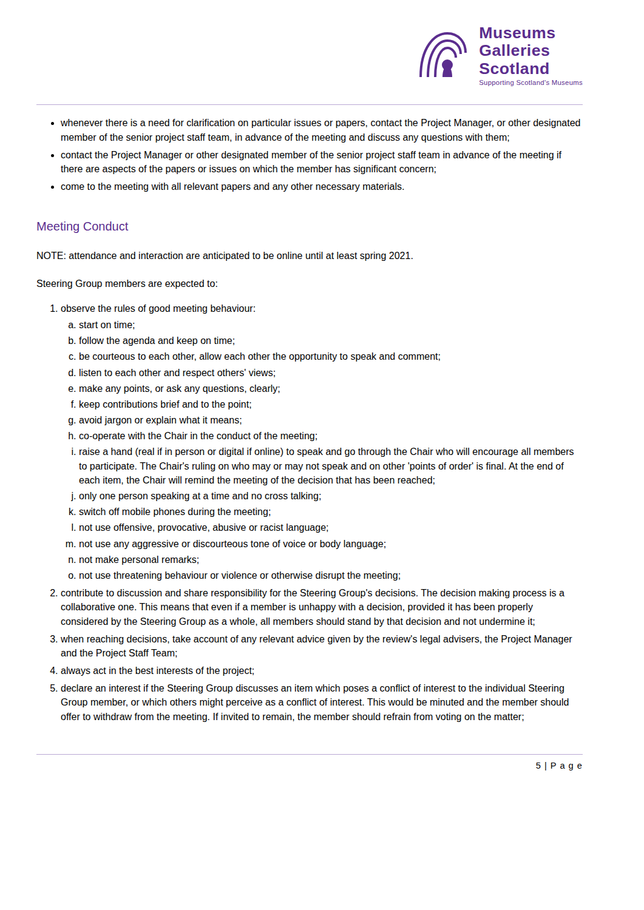Museums
Galleries
Scotland
Supporting Scotland's Museums
whenever there is a need for clarification on particular issues or papers, contact the Project Manager, or other designated member of the senior project staff team, in advance of the meeting and discuss any questions with them;
contact the Project Manager or other designated member of the senior project staff team in advance of the meeting if there are aspects of the papers or issues on which the member has significant concern;
come to the meeting with all relevant papers and any other necessary materials.
Meeting Conduct
NOTE: attendance and interaction are anticipated to be online until at least spring 2021.
Steering Group members are expected to:
observe the rules of good meeting behaviour:
start on time;
follow the agenda and keep on time;
be courteous to each other, allow each other the opportunity to speak and comment;
listen to each other and respect others' views;
make any points, or ask any questions, clearly;
keep contributions brief and to the point;
avoid jargon or explain what it means;
co-operate with the Chair in the conduct of the meeting;
raise a hand (real if in person or digital if online) to speak and go through the Chair who will encourage all members to participate. The Chair's ruling on who may or may not speak and on other 'points of order' is final. At the end of each item, the Chair will remind the meeting of the decision that has been reached;
only one person speaking at a time and no cross talking;
switch off mobile phones during the meeting;
not use offensive, provocative, abusive or racist language;
not use any aggressive or discourteous tone of voice or body language;
not make personal remarks;
not use threatening behaviour or violence or otherwise disrupt the meeting;
contribute to discussion and share responsibility for the Steering Group's decisions. The decision making process is a collaborative one. This means that even if a member is unhappy with a decision, provided it has been properly considered by the Steering Group as a whole, all members should stand by that decision and not undermine it;
when reaching decisions, take account of any relevant advice given by the review's legal advisers, the Project Manager and the Project Staff Team;
always act in the best interests of the project;
declare an interest if the Steering Group discusses an item which poses a conflict of interest to the individual Steering Group member, or which others might perceive as a conflict of interest. This would be minuted and the member should offer to withdraw from the meeting. If invited to remain, the member should refrain from voting on the matter;
5 | P a g e